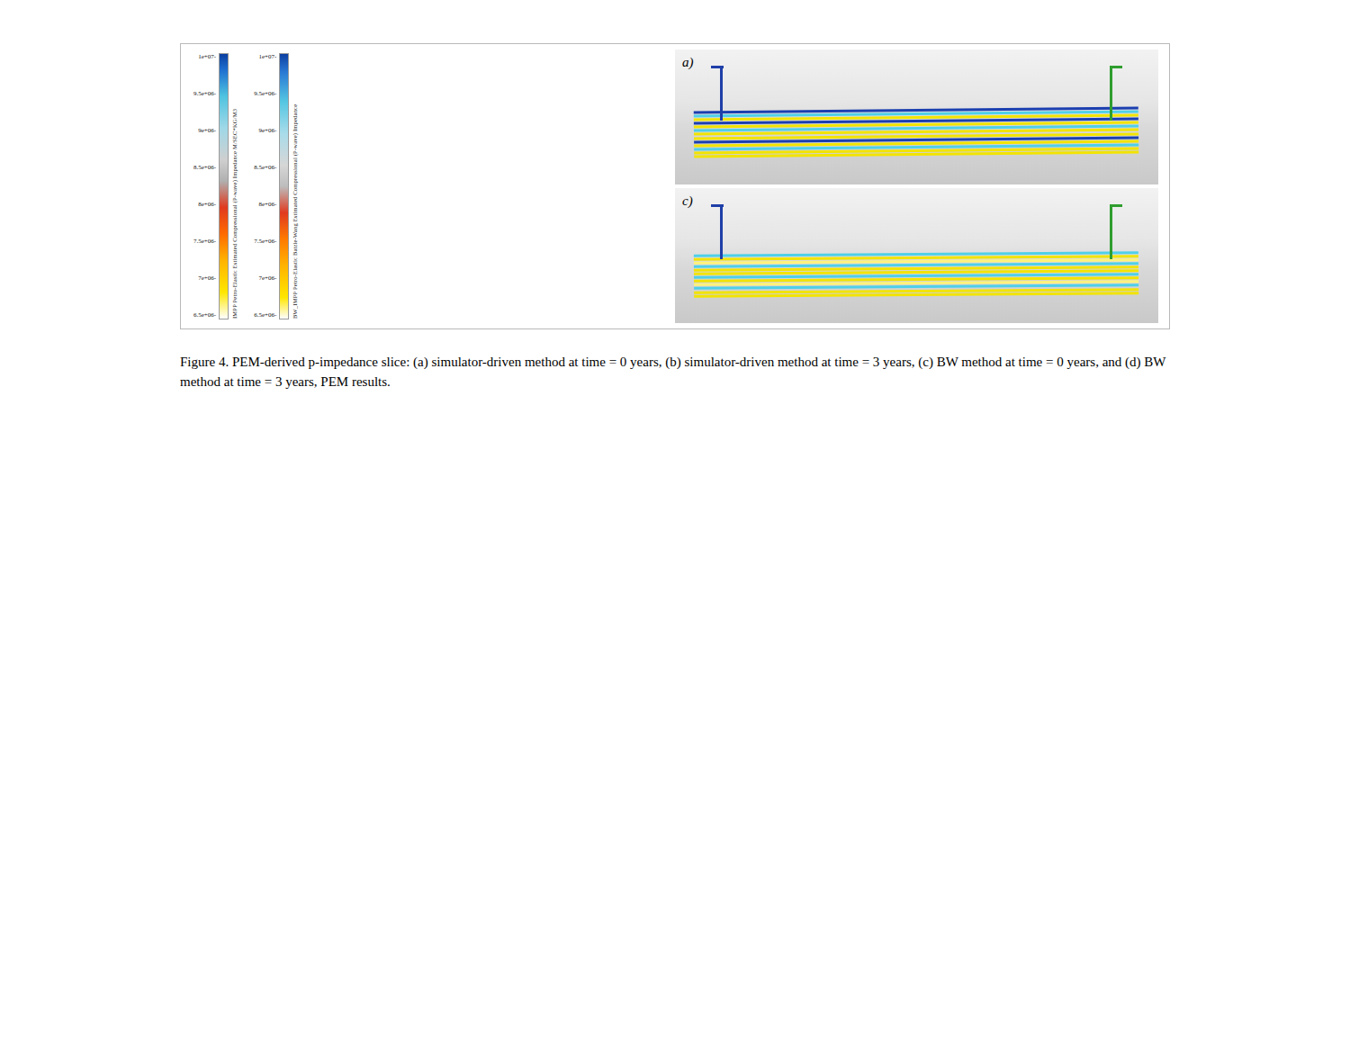a)
b)
1e+07- 9.5e+06- 9e+06- 8.5e+06- 8e+06- 7.5e+06- 7e+06- 6.5e+06-
IMPP Petro-Elastic Estimated Compressional (P-wave) Impedance M/SEC*KG/M3
1e+07- 9.5e+06- 9e+06- 8.5e+06- 8e+06- 7.5e+06- 7e+06- 6.5e+06-
BW_IMPP Petro-Elastic Batzle-Wang Estimated Compressional (P-wave) Impedance
c)
d)
Figure 4. PEM-derived p-impedance slice: (a) simulator-driven method at time = 0 years, (b) simulator-driven method at time = 3 years, (c) BW method at time = 0 years, and (d) BW method at time = 3 years, PEM results.